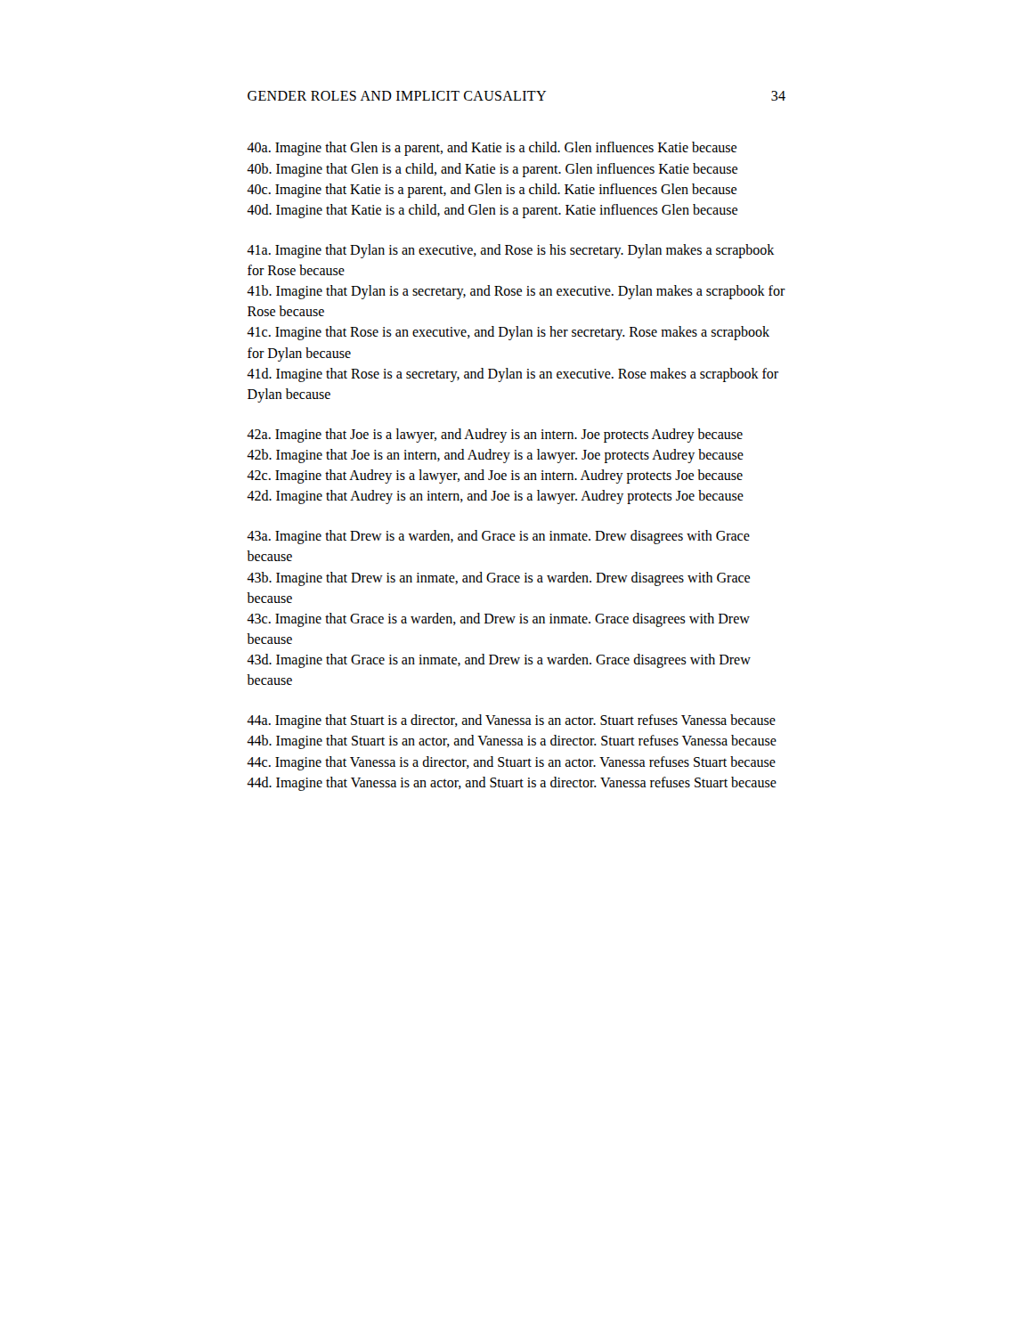Gender Roles and Implicit Causality 34
40a. Imagine that Glen is a parent, and Katie is a child. Glen influences Katie because
40b. Imagine that Glen is a child, and Katie is a parent. Glen influences Katie because
40c. Imagine that Katie is a parent, and Glen is a child. Katie influences Glen because
40d. Imagine that Katie is a child, and Glen is a parent. Katie influences Glen because
41a. Imagine that Dylan is an executive, and Rose is his secretary. Dylan makes a scrapbook for Rose because
41b. Imagine that Dylan is a secretary, and Rose is an executive. Dylan makes a scrapbook for Rose because
41c. Imagine that Rose is an executive, and Dylan is her secretary. Rose makes a scrapbook for Dylan because
41d. Imagine that Rose is a secretary, and Dylan is an executive. Rose makes a scrapbook for Dylan because
42a. Imagine that Joe is a lawyer, and Audrey is an intern. Joe protects Audrey because
42b. Imagine that Joe is an intern, and Audrey is a lawyer. Joe protects Audrey because
42c. Imagine that Audrey is a lawyer, and Joe is an intern. Audrey protects Joe because
42d. Imagine that Audrey is an intern, and Joe is a lawyer. Audrey protects Joe because
43a. Imagine that Drew is a warden, and Grace is an inmate. Drew disagrees with Grace because
43b. Imagine that Drew is an inmate, and Grace is a warden. Drew disagrees with Grace because
43c. Imagine that Grace is a warden, and Drew is an inmate. Grace disagrees with Drew because
43d. Imagine that Grace is an inmate, and Drew is a warden. Grace disagrees with Drew because
44a. Imagine that Stuart is a director, and Vanessa is an actor. Stuart refuses Vanessa because
44b. Imagine that Stuart is an actor, and Vanessa is a director. Stuart refuses Vanessa because
44c. Imagine that Vanessa is a director, and Stuart is an actor. Vanessa refuses Stuart because
44d. Imagine that Vanessa is an actor, and Stuart is a director. Vanessa refuses Stuart because